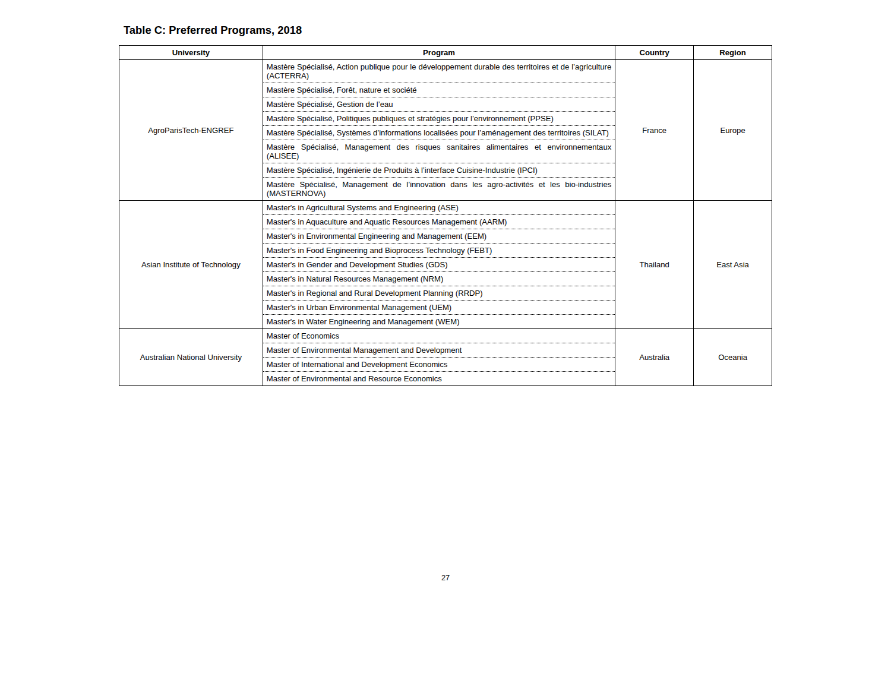Table C: Preferred Programs, 2018
| University | Program | Country | Region |
| --- | --- | --- | --- |
| AgroParisTech-ENGREF | Mastère Spécialisé, Action publique pour le développement durable des territoires et de l’agriculture (ACTERRA) | France | Europe |
| Mastère Spécialisé, Forêt, nature et société |
| Mastère Spécialisé, Gestion de l’eau |
| Mastère Spécialisé, Politiques publiques et stratégies pour l’environnement (PPSE) |
| Mastère Spécialisé, Systèmes d’informations localisées pour l’aménagement des territoires (SILAT) |
| Mastère Spécialisé, Management des risques sanitaires alimentaires et environnementaux (ALISEE) |
| Mastère Spécialisé, Ingénierie de Produits à l’interface Cuisine-Industrie (IPCI) |
| Mastère Spécialisé, Management de l’innovation dans les agro-activités et les bio-industries (MASTERNOVA) |
| Asian Institute of Technology | Master's in Agricultural Systems and Engineering (ASE) | Thailand | East Asia |
| Master's in Aquaculture and Aquatic Resources Management (AARM) |
| Master's in Environmental Engineering and Management (EEM) |
| Master's in Food Engineering and Bioprocess Technology (FEBT) |
| Master's in Gender and Development Studies (GDS) |
| Master's in Natural Resources Management (NRM) |
| Master's in Regional and Rural Development Planning (RRDP) |
| Master's in Urban Environmental Management (UEM) |
| Master's in Water Engineering and Management (WEM) |
| Australian National University | Master of Economics | Australia | Oceania |
| Master of Environmental Management and Development |
| Master of International and Development Economics |
| Master of Environmental and Resource Economics |
27